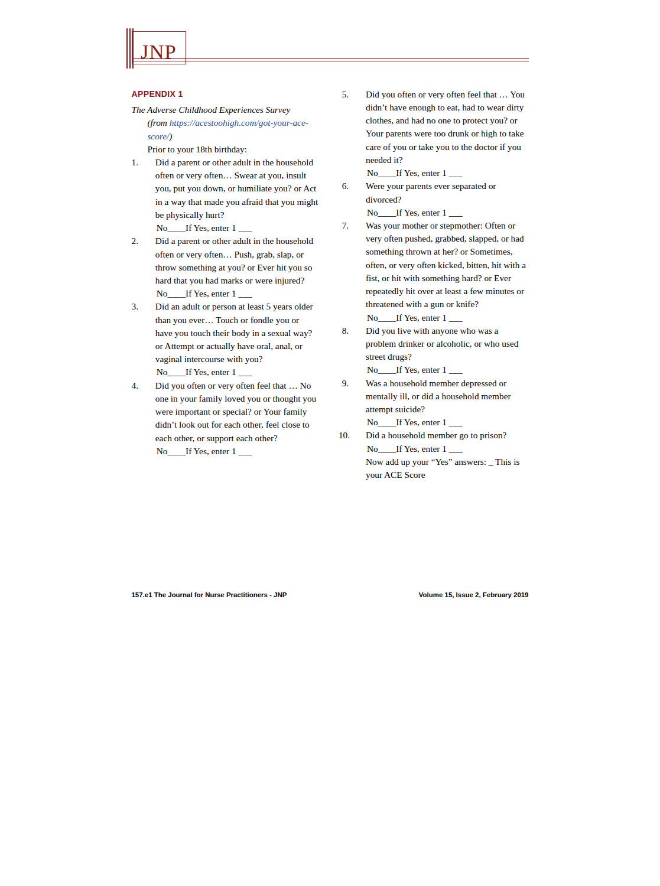JNP
Appendix 1
The Adverse Childhood Experiences Survey
(from https://acestoohigh.com/got-your-ace-score/)
Prior to your 18th birthday:
Did a parent or other adult in the household often or very often… Swear at you, insult you, put you down, or humiliate you? or Act in a way that made you afraid that you might be physically hurt? No____If Yes, enter 1 ___
Did a parent or other adult in the household often or very often… Push, grab, slap, or throw something at you? or Ever hit you so hard that you had marks or were injured? No____If Yes, enter 1 ___
Did an adult or person at least 5 years older than you ever… Touch or fondle you or have you touch their body in a sexual way? or Attempt or actually have oral, anal, or vaginal intercourse with you? No____If Yes, enter 1 ___
Did you often or very often feel that … No one in your family loved you or thought you were important or special? or Your family didn’t look out for each other, feel close to each other, or support each other? No____If Yes, enter 1 ___
Did you often or very often feel that … You didn’t have enough to eat, had to wear dirty clothes, and had no one to protect you? or Your parents were too drunk or high to take care of you or take you to the doctor if you needed it? No____If Yes, enter 1 ___
Were your parents ever separated or divorced? No____If Yes, enter 1 ___
Was your mother or stepmother: Often or very often pushed, grabbed, slapped, or had something thrown at her? or Sometimes, often, or very often kicked, bitten, hit with a fist, or hit with something hard? or Ever repeatedly hit over at least a few minutes or threatened with a gun or knife? No____If Yes, enter 1 ___
Did you live with anyone who was a problem drinker or alcoholic, or who used street drugs? No____If Yes, enter 1 ___
Was a household member depressed or mentally ill, or did a household member attempt suicide? No____If Yes, enter 1 ___
Did a household member go to prison? No____If Yes, enter 1 ___
Now add up your “Yes” answers: _ This is your ACE Score
157.e1 The Journal for Nurse Practitioners - JNP
Volume 15, Issue 2, February 2019